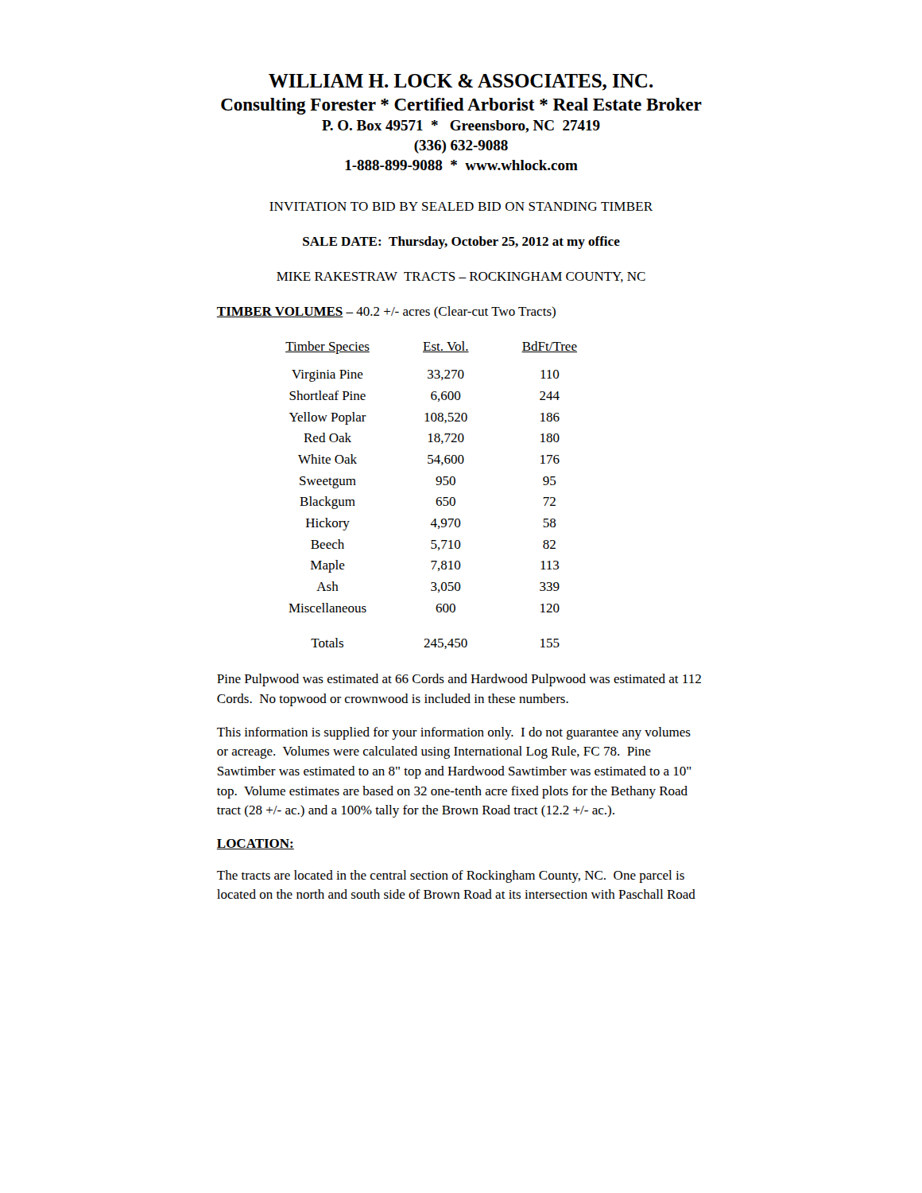WILLIAM H. LOCK & ASSOCIATES, INC.
Consulting Forester * Certified Arborist * Real Estate Broker
P. O. Box 49571 * Greensboro, NC 27419
(336) 632-9088
1-888-899-9088 * www.whlock.com
INVITATION TO BID BY SEALED BID ON STANDING TIMBER
SALE DATE: Thursday, October 25, 2012 at my office
MIKE RAKESTRAW TRACTS – ROCKINGHAM COUNTY, NC
TIMBER VOLUMES – 40.2 +/- acres (Clear-cut Two Tracts)
| Timber Species | Est. Vol. | BdFt/Tree |
| --- | --- | --- |
| Virginia Pine | 33,270 | 110 |
| Shortleaf Pine | 6,600 | 244 |
| Yellow Poplar | 108,520 | 186 |
| Red Oak | 18,720 | 180 |
| White Oak | 54,600 | 176 |
| Sweetgum | 950 | 95 |
| Blackgum | 650 | 72 |
| Hickory | 4,970 | 58 |
| Beech | 5,710 | 82 |
| Maple | 7,810 | 113 |
| Ash | 3,050 | 339 |
| Miscellaneous | 600 | 120 |
| Totals | 245,450 | 155 |
Pine Pulpwood was estimated at 66 Cords and Hardwood Pulpwood was estimated at 112 Cords. No topwood or crownwood is included in these numbers.
This information is supplied for your information only. I do not guarantee any volumes or acreage. Volumes were calculated using International Log Rule, FC 78. Pine Sawtimber was estimated to an 8" top and Hardwood Sawtimber was estimated to a 10" top. Volume estimates are based on 32 one-tenth acre fixed plots for the Bethany Road tract (28 +/- ac.) and a 100% tally for the Brown Road tract (12.2 +/- ac.).
LOCATION:
The tracts are located in the central section of Rockingham County, NC. One parcel is located on the north and south side of Brown Road at its intersection with Paschall Road